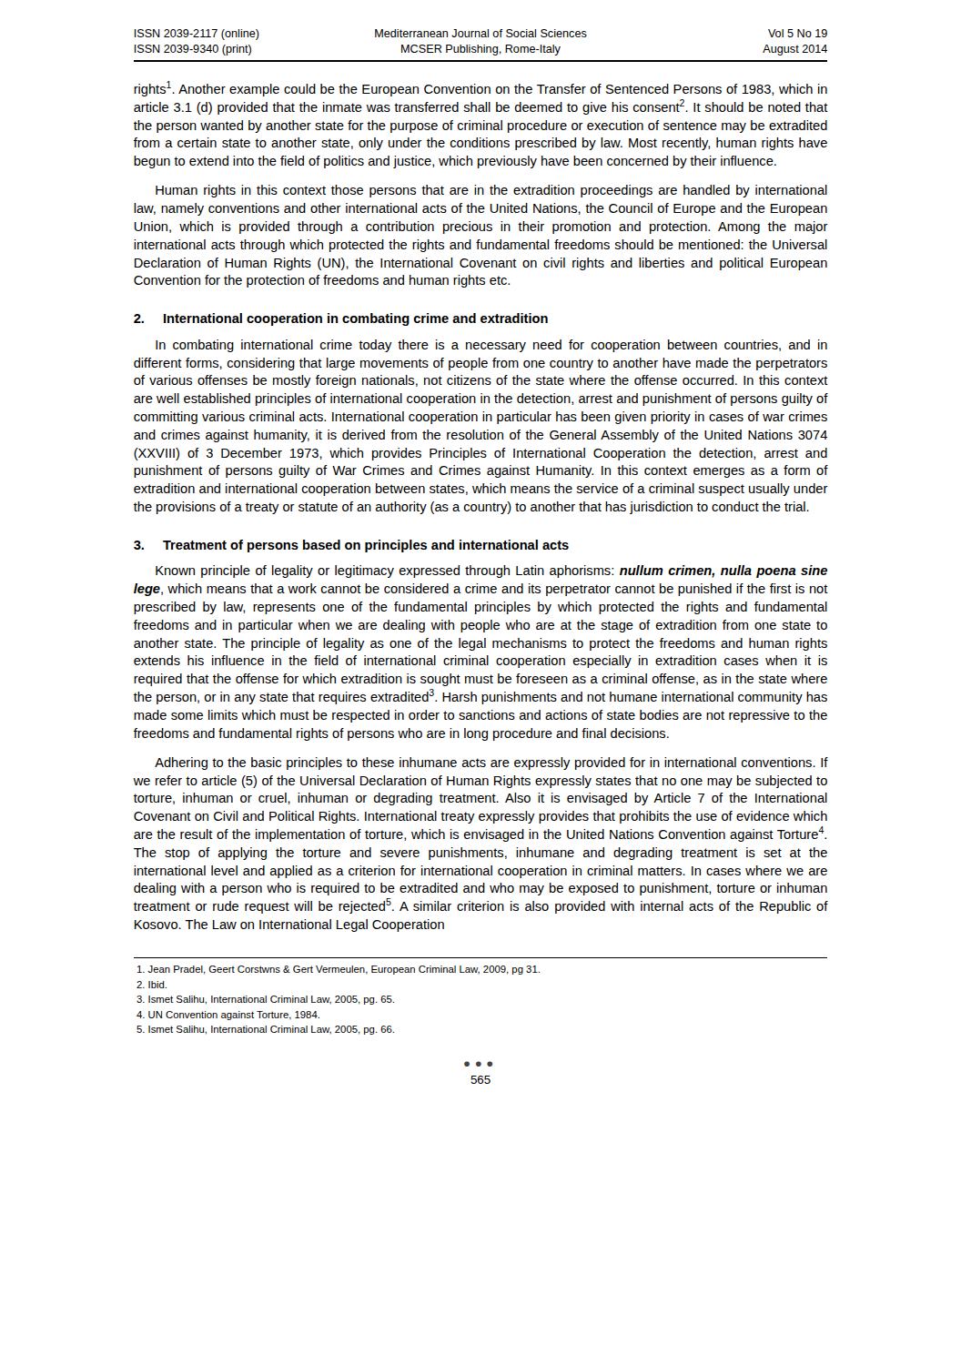| ISSN 2039-2117 (online) | Mediterranean Journal of Social Sciences | Vol 5 No 19 |
| ISSN 2039-9340 (print) | MCSER Publishing, Rome-Italy | August 2014 |
rights1. Another example could be the European Convention on the Transfer of Sentenced Persons of 1983, which in article 3.1 (d) provided that the inmate was transferred shall be deemed to give his consent2. It should be noted that the person wanted by another state for the purpose of criminal procedure or execution of sentence may be extradited from a certain state to another state, only under the conditions prescribed by law. Most recently, human rights have begun to extend into the field of politics and justice, which previously have been concerned by their influence.
Human rights in this context those persons that are in the extradition proceedings are handled by international law, namely conventions and other international acts of the United Nations, the Council of Europe and the European Union, which is provided through a contribution precious in their promotion and protection. Among the major international acts through which protected the rights and fundamental freedoms should be mentioned: the Universal Declaration of Human Rights (UN), the International Covenant on civil rights and liberties and political European Convention for the protection of freedoms and human rights etc.
2. International cooperation in combating crime and extradition
In combating international crime today there is a necessary need for cooperation between countries, and in different forms, considering that large movements of people from one country to another have made the perpetrators of various offenses be mostly foreign nationals, not citizens of the state where the offense occurred. In this context are well established principles of international cooperation in the detection, arrest and punishment of persons guilty of committing various criminal acts. International cooperation in particular has been given priority in cases of war crimes and crimes against humanity, it is derived from the resolution of the General Assembly of the United Nations 3074 (XXVIII) of 3 December 1973, which provides Principles of International Cooperation the detection, arrest and punishment of persons guilty of War Crimes and Crimes against Humanity. In this context emerges as a form of extradition and international cooperation between states, which means the service of a criminal suspect usually under the provisions of a treaty or statute of an authority (as a country) to another that has jurisdiction to conduct the trial.
3. Treatment of persons based on principles and international acts
Known principle of legality or legitimacy expressed through Latin aphorisms: nullum crimen, nulla poena sine lege, which means that a work cannot be considered a crime and its perpetrator cannot be punished if the first is not prescribed by law, represents one of the fundamental principles by which protected the rights and fundamental freedoms and in particular when we are dealing with people who are at the stage of extradition from one state to another state. The principle of legality as one of the legal mechanisms to protect the freedoms and human rights extends his influence in the field of international criminal cooperation especially in extradition cases when it is required that the offense for which extradition is sought must be foreseen as a criminal offense, as in the state where the person, or in any state that requires extradited3. Harsh punishments and not humane international community has made some limits which must be respected in order to sanctions and actions of state bodies are not repressive to the freedoms and fundamental rights of persons who are in long procedure and final decisions.
Adhering to the basic principles to these inhumane acts are expressly provided for in international conventions. If we refer to article (5) of the Universal Declaration of Human Rights expressly states that no one may be subjected to torture, inhuman or cruel, inhuman or degrading treatment. Also it is envisaged by Article 7 of the International Covenant on Civil and Political Rights. International treaty expressly provides that prohibits the use of evidence which are the result of the implementation of torture, which is envisaged in the United Nations Convention against Torture4. The stop of applying the torture and severe punishments, inhumane and degrading treatment is set at the international level and applied as a criterion for international cooperation in criminal matters. In cases where we are dealing with a person who is required to be extradited and who may be exposed to punishment, torture or inhuman treatment or rude request will be rejected5. A similar criterion is also provided with internal acts of the Republic of Kosovo. The Law on International Legal Cooperation
Jean Pradel, Geert Corstwns & Gert Vermeulen, European Criminal Law, 2009, pg 31.
Ibid.
Ismet Salihu, International Criminal Law, 2005, pg. 65.
UN Convention against Torture, 1984.
Ismet Salihu, International Criminal Law, 2005, pg. 66.
●●●
565